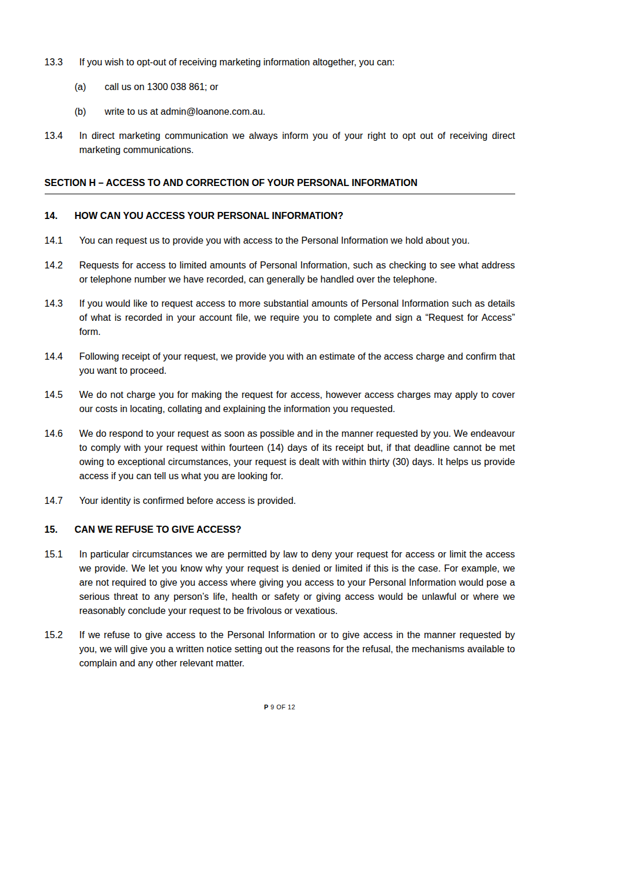13.3
If you wish to opt-out of receiving marketing information altogether, you can:
(a)
call us on 1300 038 861; or
(b)
write to us at admin@loanone.com.au.
13.4
In direct marketing communication we always inform you of your right to opt out of receiving direct marketing communications.
SECTION H – ACCESS TO AND CORRECTION OF YOUR PERSONAL INFORMATION
14. HOW CAN YOU ACCESS YOUR PERSONAL INFORMATION?
14.1
You can request us to provide you with access to the Personal Information we hold about you.
14.2
Requests for access to limited amounts of Personal Information, such as checking to see what address or telephone number we have recorded, can generally be handled over the telephone.
14.3
If you would like to request access to more substantial amounts of Personal Information such as details of what is recorded in your account file, we require you to complete and sign a “Request for Access” form.
14.4
Following receipt of your request, we provide you with an estimate of the access charge and confirm that you want to proceed.
14.5
We do not charge you for making the request for access, however access charges may apply to cover our costs in locating, collating and explaining the information you requested.
14.6
We do respond to your request as soon as possible and in the manner requested by you. We endeavour to comply with your request within fourteen (14) days of its receipt but, if that deadline cannot be met owing to exceptional circumstances, your request is dealt with within thirty (30) days. It helps us provide access if you can tell us what you are looking for.
14.7
Your identity is confirmed before access is provided.
15. CAN WE REFUSE TO GIVE ACCESS?
15.1
In particular circumstances we are permitted by law to deny your request for access or limit the access we provide. We let you know why your request is denied or limited if this is the case. For example, we are not required to give you access where giving you access to your Personal Information would pose a serious threat to any person’s life, health or safety or giving access would be unlawful or where we reasonably conclude your request to be frivolous or vexatious.
15.2
If we refuse to give access to the Personal Information or to give access in the manner requested by you, we will give you a written notice setting out the reasons for the refusal, the mechanisms available to complain and any other relevant matter.
P 9 OF 12